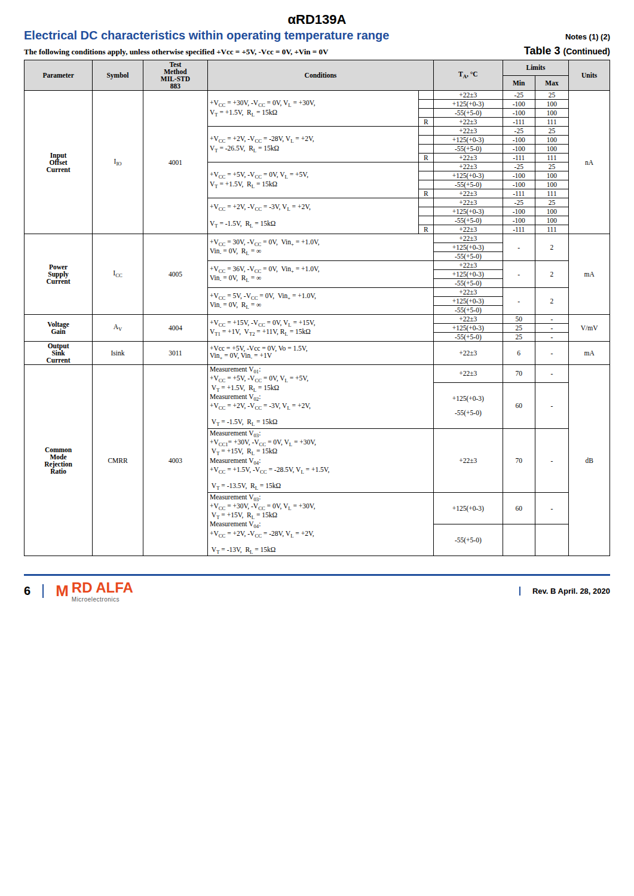αRD139A
Electrical DC characteristics within operating temperature range
Notes (1) (2)
The following conditions apply, unless otherwise specified +Vcc = +5V, -Vcc = 0V, +Vin = 0V Table 3 (Continued)
| Parameter | Symbol | Test Method MIL-STD 883 | Conditions | T A , °C | Limits | Units |
| --- | --- | --- | --- | --- | --- | --- |
| Min | Max |
| Input Offset Current | I IO | 4001 | +V CC = +30V, -V CC = 0V, V L = +30V, V T = +1.5V, R L = 15kΩ | | +22±3 | -25 | 25 | nA |
| | +125(+0-3) | -100 | 100 |
| | -55(+5-0) | -100 | 100 |
| R | +22±3 | -111 | 111 |
| +V CC = +2V, -V CC = -28V, V L = +2V, V T = -26.5V, R L = 15kΩ | | +22±3 | -25 | 25 |
| | +125(+0-3) | -100 | 100 |
| | -55(+5-0) | -100 | 100 |
| R | +22±3 | -111 | 111 |
| +V CC = +5V, -V CC = 0V, V L = +5V, V T = +1.5V, R L = 15kΩ | | +22±3 | -25 | 25 |
| | +125(+0-3) | -100 | 100 |
| | -55(+5-0) | -100 | 100 |
| R | +22±3 | -111 | 111 |
| +V CC = +2V, -V CC = -3V, V L = +2V, V T = -1.5V, R L = 15kΩ | | +22±3 | -25 | 25 |
| | +125(+0-3) | -100 | 100 |
| | -55(+5-0) | -100 | 100 |
| R | +22±3 | -111 | 111 |
| Power Supply Current | I CC | 4005 | +V CC = 30V, -V CC = 0V, Vin + = +1.0V, Vin - = 0V, R L = ∞ | +22±3 | - | 2 | mA |
| +125(+0-3) |
| -55(+5-0) |
| +V CC = 36V, -V CC = 0V, Vin + = +1.0V, Vin - = 0V, R L = ∞ | +22±3 | - | 2 |
| +125(+0-3) |
| -55(+5-0) |
| +V CC = 5V, -V CC = 0V, Vin + = +1.0V, Vin - = 0V, R L = ∞ | +22±3 | - | 2 |
| +125(+0-3) |
| -55(+5-0) |
| Voltage Gain | A V | 4004 | +V CC = +15V, -V CC = 0V, V L = +15V, V T1 = +1V, V T2 = +11V, R L = 15kΩ | +22±3 | 50 | - | V/mV |
| +125(+0-3) | 25 | - |
| -55(+5-0) | 25 | - |
| Output Sink Current | Isink | 3011 | +Vcc = +5V, -Vcc = 0V, Vo = 1.5V, Vin + = 0V, Vin - = +1V | +22±3 | 6 | - | mA |
| Common Mode Rejection Ratio | CMRR | 4003 | Measurement V 01 : +V CC = +5V, -V CC = 0V, V L = +5V, V T = +1.5V, R L = 15kΩ Measurement V 02 : +V CC = +2V, -V CC = -3V, V L = +2V, V T = -1.5V, R L = 15kΩ | +22±3 | 70 | - | dB |
| +125(+0-3) -55(+5-0) | 60 | - |
| Measurement V 03 : +V CC1 = +30V, -V CC = 0V, V L = +30V, V T = +15V, R L = 15kΩ Measurement V 04 : +V CC = +1.5V, -V CC = -28.5V, V L = +1.5V, V T = -13.5V, R L = 15kΩ | +22±3 | 70 | - |
| Measurement V 03 : +V CC = +30V, -V CC = 0V, V L = +30V, V T = +15V, R L = 15kΩ Measurement V 04 : +V CC = +2V, -V CC = -28V, V L = +2V, V T = -13V, R L = 15kΩ | +125(+0-3) | 60 | - |
| -55(+5-0) | | |
6
M RD ALFAMicroelectronics
Rev. B April. 28, 2020